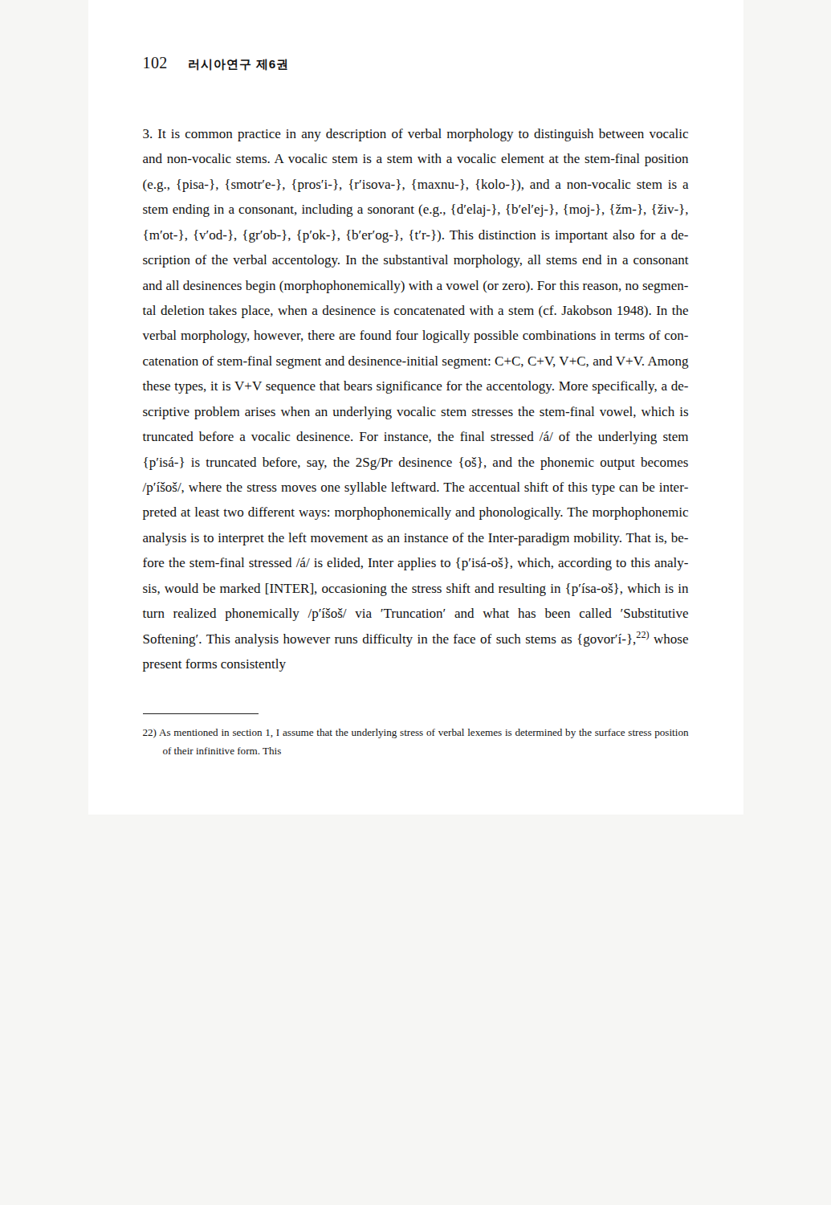102 러시아연구 제6권
3. It is common practice in any description of verbal morphology to distinguish between vocalic and non-vocalic stems. A vocalic stem is a stem with a vocalic element at the stem-final position (e.g., {pisa-}, {smotr′e-}, {pros′i-}, {r′isova-}, {maxnu-}, {kolo-}), and a non-vocalic stem is a stem ending in a consonant, including a sonorant (e.g., {d′elaj-}, {b′el′ej-}, {moj-}, {žm-}, {živ-}, {m′ot-}, {v′od-}, {gr′ob-}, {p′ok-}, {b′er′og-}, {t′r-}). This distinction is important also for a description of the verbal accentology. In the substantival morphology, all stems end in a consonant and all desinences begin (morphophonemically) with a vowel (or zero). For this reason, no segmental deletion takes place, when a desinence is concatenated with a stem (cf. Jakobson 1948). In the verbal morphology, however, there are found four logically possible combinations in terms of concatenation of stem-final segment and desinence-initial segment: C+C, C+V, V+C, and V+V. Among these types, it is V+V sequence that bears significance for the accentology. More specifically, a descriptive problem arises when an underlying vocalic stem stresses the stem-final vowel, which is truncated before a vocalic desinence. For instance, the final stressed /á/ of the underlying stem {p′isá-} is truncated before, say, the 2Sg/Pr desinence {oš}, and the phonemic output becomes /p′íšoš/, where the stress moves one syllable leftward. The accentual shift of this type can be interpreted at least two different ways: morphophonemically and phonologically. The morphophonemic analysis is to interpret the left movement as an instance of the Inter-paradigm mobility. That is, before the stem-final stressed /á/ is elided, Inter applies to {p′isá-oš}, which, according to this analysis, would be marked [INTER], occasioning the stress shift and resulting in {p′ísa-oš}, which is in turn realized phonemically /p′íšoš/ via ′Truncation′ and what has been called ′Substitutive Softening′. This analysis however runs difficulty in the face of such stems as {govor′í-},22) whose present forms consistently
22) As mentioned in section 1, I assume that the underlying stress of verbal lexemes is determined by the surface stress position of their infinitive form. This